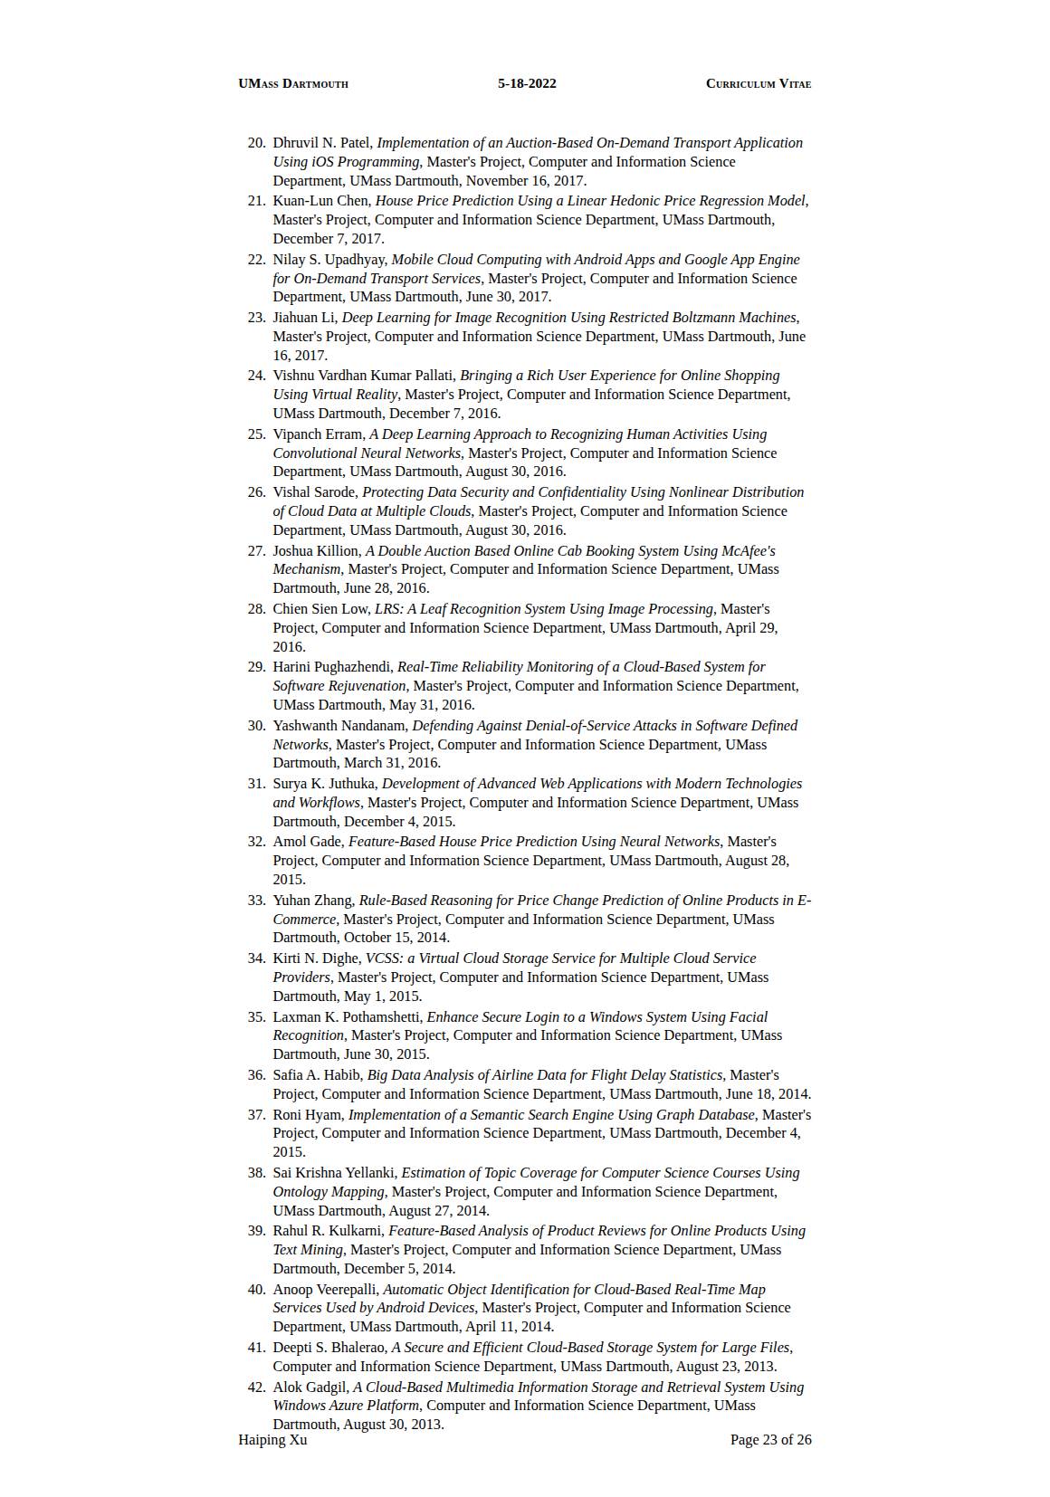UMass Dartmouth 5-18-2022 Curriculum Vitae
20. Dhruvil N. Patel, Implementation of an Auction-Based On-Demand Transport Application Using iOS Programming, Master's Project, Computer and Information Science Department, UMass Dartmouth, November 16, 2017.
21. Kuan-Lun Chen, House Price Prediction Using a Linear Hedonic Price Regression Model, Master's Project, Computer and Information Science Department, UMass Dartmouth, December 7, 2017.
22. Nilay S. Upadhyay, Mobile Cloud Computing with Android Apps and Google App Engine for On-Demand Transport Services, Master's Project, Computer and Information Science Department, UMass Dartmouth, June 30, 2017.
23. Jiahuan Li, Deep Learning for Image Recognition Using Restricted Boltzmann Machines, Master's Project, Computer and Information Science Department, UMass Dartmouth, June 16, 2017.
24. Vishnu Vardhan Kumar Pallati, Bringing a Rich User Experience for Online Shopping Using Virtual Reality, Master's Project, Computer and Information Science Department, UMass Dartmouth, December 7, 2016.
25. Vipanch Erram, A Deep Learning Approach to Recognizing Human Activities Using Convolutional Neural Networks, Master's Project, Computer and Information Science Department, UMass Dartmouth, August 30, 2016.
26. Vishal Sarode, Protecting Data Security and Confidentiality Using Nonlinear Distribution of Cloud Data at Multiple Clouds, Master's Project, Computer and Information Science Department, UMass Dartmouth, August 30, 2016.
27. Joshua Killion, A Double Auction Based Online Cab Booking System Using McAfee's Mechanism, Master's Project, Computer and Information Science Department, UMass Dartmouth, June 28, 2016.
28. Chien Sien Low, LRS: A Leaf Recognition System Using Image Processing, Master's Project, Computer and Information Science Department, UMass Dartmouth, April 29, 2016.
29. Harini Pughazhendi, Real-Time Reliability Monitoring of a Cloud-Based System for Software Rejuvenation, Master's Project, Computer and Information Science Department, UMass Dartmouth, May 31, 2016.
30. Yashwanth Nandanam, Defending Against Denial-of-Service Attacks in Software Defined Networks, Master's Project, Computer and Information Science Department, UMass Dartmouth, March 31, 2016.
31. Surya K. Juthuka, Development of Advanced Web Applications with Modern Technologies and Workflows, Master's Project, Computer and Information Science Department, UMass Dartmouth, December 4, 2015.
32. Amol Gade, Feature-Based House Price Prediction Using Neural Networks, Master's Project, Computer and Information Science Department, UMass Dartmouth, August 28, 2015.
33. Yuhan Zhang, Rule-Based Reasoning for Price Change Prediction of Online Products in E-Commerce, Master's Project, Computer and Information Science Department, UMass Dartmouth, October 15, 2014.
34. Kirti N. Dighe, VCSS: a Virtual Cloud Storage Service for Multiple Cloud Service Providers, Master's Project, Computer and Information Science Department, UMass Dartmouth, May 1, 2015.
35. Laxman K. Pothamshetti, Enhance Secure Login to a Windows System Using Facial Recognition, Master's Project, Computer and Information Science Department, UMass Dartmouth, June 30, 2015.
36. Safia A. Habib, Big Data Analysis of Airline Data for Flight Delay Statistics, Master's Project, Computer and Information Science Department, UMass Dartmouth, June 18, 2014.
37. Roni Hyam, Implementation of a Semantic Search Engine Using Graph Database, Master's Project, Computer and Information Science Department, UMass Dartmouth, December 4, 2015.
38. Sai Krishna Yellanki, Estimation of Topic Coverage for Computer Science Courses Using Ontology Mapping, Master's Project, Computer and Information Science Department, UMass Dartmouth, August 27, 2014.
39. Rahul R. Kulkarni, Feature-Based Analysis of Product Reviews for Online Products Using Text Mining, Master's Project, Computer and Information Science Department, UMass Dartmouth, December 5, 2014.
40. Anoop Veerepalli, Automatic Object Identification for Cloud-Based Real-Time Map Services Used by Android Devices, Master's Project, Computer and Information Science Department, UMass Dartmouth, April 11, 2014.
41. Deepti S. Bhalerao, A Secure and Efficient Cloud-Based Storage System for Large Files, Computer and Information Science Department, UMass Dartmouth, August 23, 2013.
42. Alok Gadgil, A Cloud-Based Multimedia Information Storage and Retrieval System Using Windows Azure Platform, Computer and Information Science Department, UMass Dartmouth, August 30, 2013.
Haiping Xu Page 23 of 26